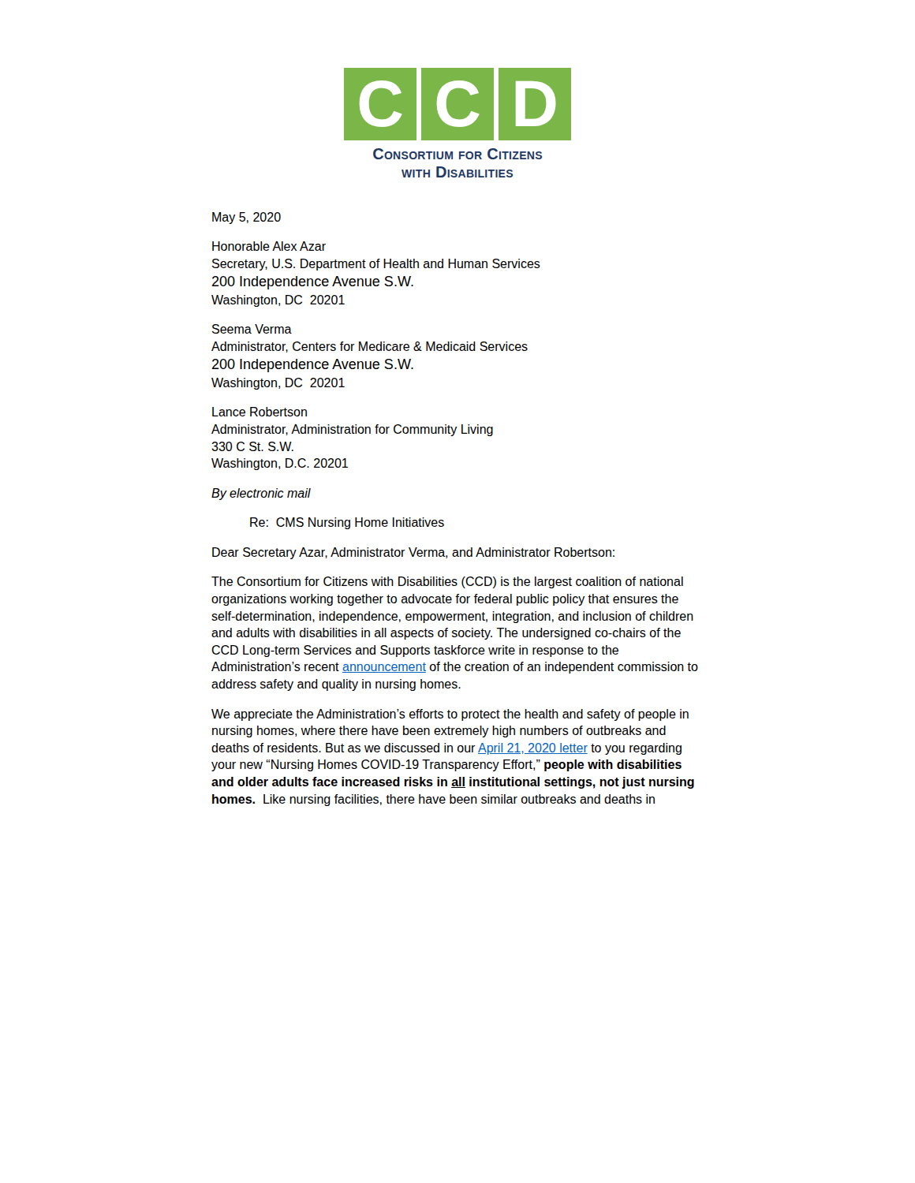CCD
Consortium for Citizens
with Disabilities
May 5, 2020
Honorable Alex Azar
Secretary, U.S. Department of Health and Human Services
200 Independence Avenue S.W.
Washington, DC 20201
Seema Verma
Administrator, Centers for Medicare & Medicaid Services
200 Independence Avenue S.W.
Washington, DC 20201
Lance Robertson
Administrator, Administration for Community Living
330 C St. S.W.
Washington, D.C. 20201
By electronic mail
Re: CMS Nursing Home Initiatives
Dear Secretary Azar, Administrator Verma, and Administrator Robertson:
The Consortium for Citizens with Disabilities (CCD) is the largest coalition of national organizations working together to advocate for federal public policy that ensures the self-determination, independence, empowerment, integration, and inclusion of children and adults with disabilities in all aspects of society. The undersigned co-chairs of the CCD Long-term Services and Supports taskforce write in response to the Administration’s recent announcement of the creation of an independent commission to address safety and quality in nursing homes.
We appreciate the Administration’s efforts to protect the health and safety of people in nursing homes, where there have been extremely high numbers of outbreaks and deaths of residents. But as we discussed in our April 21, 2020 letter to you regarding your new “Nursing Homes COVID-19 Transparency Effort,” people with disabilities and older adults face increased risks in all institutional settings, not just nursing homes. Like nursing facilities, there have been similar outbreaks and deaths in